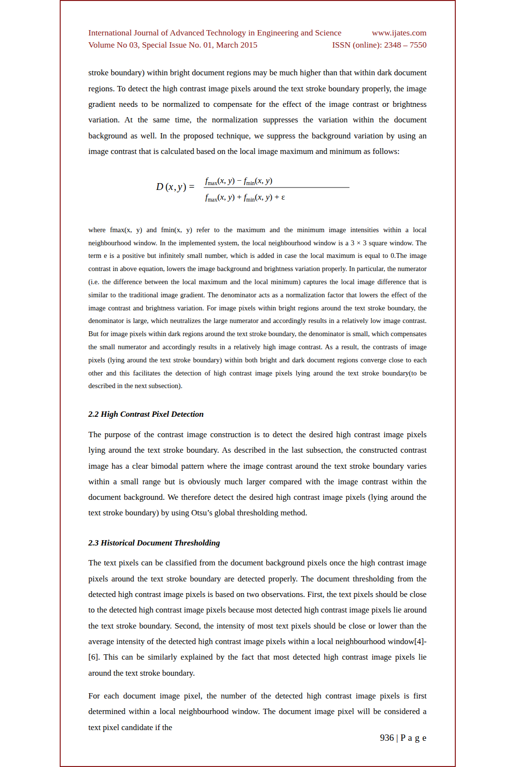International Journal of Advanced Technology in Engineering and Science www.ijates.com
Volume No 03, Special Issue No. 01, March 2015 ISSN (online): 2348 – 7550
stroke boundary) within bright document regions may be much higher than that within dark document regions. To detect the high contrast image pixels around the text stroke boundary properly, the image gradient needs to be normalized to compensate for the effect of the image contrast or brightness variation. At the same time, the normalization suppresses the variation within the document background as well. In the proposed technique, we suppress the background variation by using an image contrast that is calculated based on the local image maximum and minimum as follows:
where fmax(x, y) and fmin(x, y) refer to the maximum and the minimum image intensities within a local neighbourhood window. In the implemented system, the local neighbourhood window is a 3 × 3 square window. The term e is a positive but infinitely small number, which is added in case the local maximum is equal to 0.The image contrast in above equation, lowers the image background and brightness variation properly. In particular, the numerator (i.e. the difference between the local maximum and the local minimum) captures the local image difference that is similar to the traditional image gradient. The denominator acts as a normalization factor that lowers the effect of the image contrast and brightness variation. For image pixels within bright regions around the text stroke boundary, the denominator is large, which neutralizes the large numerator and accordingly results in a relatively low image contrast. But for image pixels within dark regions around the text stroke boundary, the denominator is small, which compensates the small numerator and accordingly results in a relatively high image contrast. As a result, the contrasts of image pixels (lying around the text stroke boundary) within both bright and dark document regions converge close to each other and this facilitates the detection of high contrast image pixels lying around the text stroke boundary(to be described in the next subsection).
2.2 High Contrast Pixel Detection
The purpose of the contrast image construction is to detect the desired high contrast image pixels lying around the text stroke boundary. As described in the last subsection, the constructed contrast image has a clear bimodal pattern where the image contrast around the text stroke boundary varies within a small range but is obviously much larger compared with the image contrast within the document background. We therefore detect the desired high contrast image pixels (lying around the text stroke boundary) by using Otsu’s global thresholding method.
2.3 Historical Document Thresholding
The text pixels can be classified from the document background pixels once the high contrast image pixels around the text stroke boundary are detected properly. The document thresholding from the detected high contrast image pixels is based on two observations. First, the text pixels should be close to the detected high contrast image pixels because most detected high contrast image pixels lie around the text stroke boundary. Second, the intensity of most text pixels should be close or lower than the average intensity of the detected high contrast image pixels within a local neighbourhood window[4]-[6]. This can be similarly explained by the fact that most detected high contrast image pixels lie around the text stroke boundary.
For each document image pixel, the number of the detected high contrast image pixels is first determined within a local neighbourhood window. The document image pixel will be considered a text pixel candidate if the
936 | P a g e